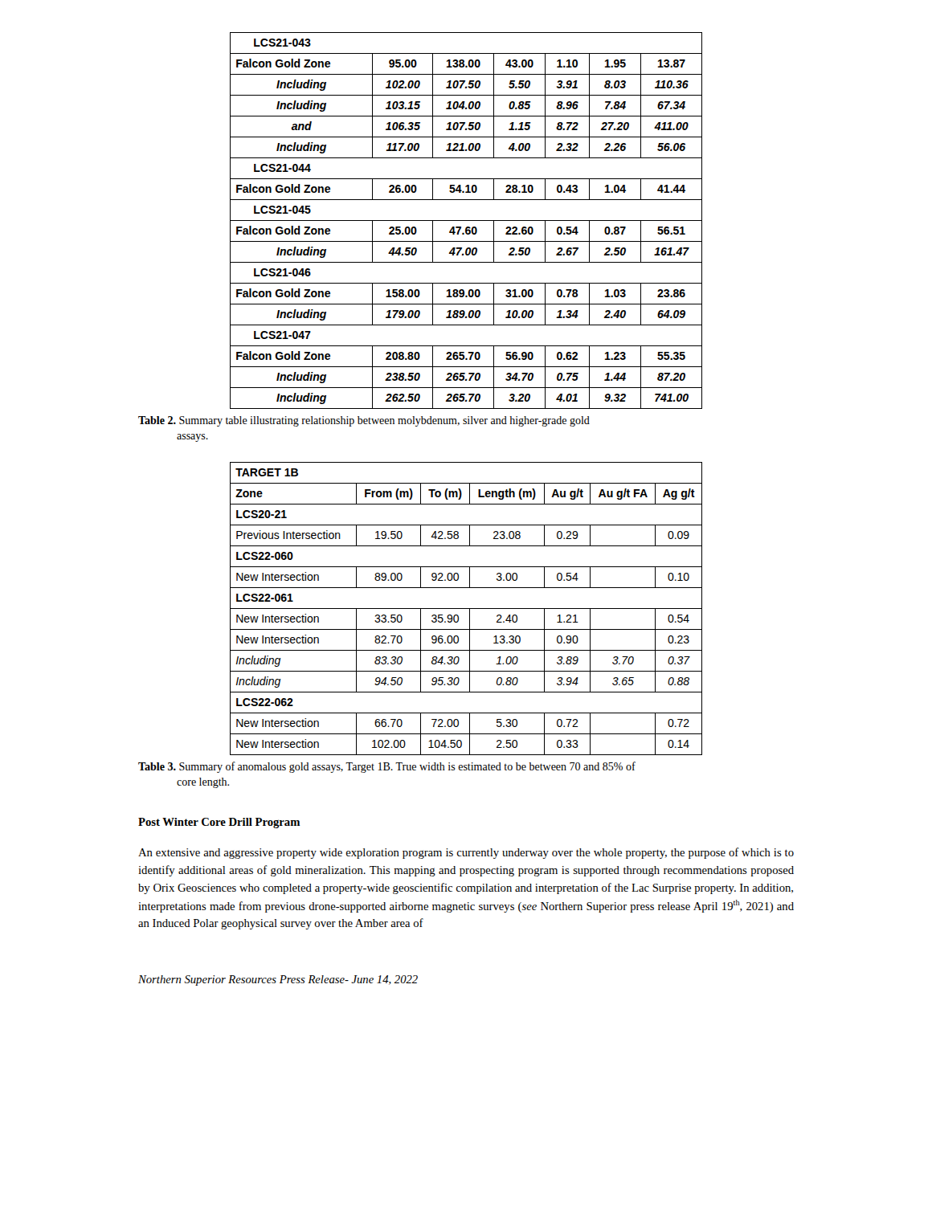| LCS21-043 |
| Falcon Gold Zone | 95.00 | 138.00 | 43.00 | 1.10 | 1.95 | 13.87 |
| Including | 102.00 | 107.50 | 5.50 | 3.91 | 8.03 | 110.36 |
| Including | 103.15 | 104.00 | 0.85 | 8.96 | 7.84 | 67.34 |
| and | 106.35 | 107.50 | 1.15 | 8.72 | 27.20 | 411.00 |
| Including | 117.00 | 121.00 | 4.00 | 2.32 | 2.26 | 56.06 |
| LCS21-044 |
| Falcon Gold Zone | 26.00 | 54.10 | 28.10 | 0.43 | 1.04 | 41.44 |
| LCS21-045 |
| Falcon Gold Zone | 25.00 | 47.60 | 22.60 | 0.54 | 0.87 | 56.51 |
| Including | 44.50 | 47.00 | 2.50 | 2.67 | 2.50 | 161.47 |
| LCS21-046 |
| Falcon Gold Zone | 158.00 | 189.00 | 31.00 | 0.78 | 1.03 | 23.86 |
| Including | 179.00 | 189.00 | 10.00 | 1.34 | 2.40 | 64.09 |
| LCS21-047 |
| Falcon Gold Zone | 208.80 | 265.70 | 56.90 | 0.62 | 1.23 | 55.35 |
| Including | 238.50 | 265.70 | 34.70 | 0.75 | 1.44 | 87.20 |
| Including | 262.50 | 265.70 | 3.20 | 4.01 | 9.32 | 741.00 |
Table 2. Summary table illustrating relationship between molybdenum, silver and higher-grade gold assays.
| TARGET 1B |
| Zone | From (m) | To (m) | Length (m) | Au g/t | Au g/t FA | Ag g/t |
| LCS20-21 |
| Previous Intersection | 19.50 | 42.58 | 23.08 | 0.29 | | 0.09 |
| LCS22-060 |
| New Intersection | 89.00 | 92.00 | 3.00 | 0.54 | | 0.10 |
| LCS22-061 |
| New Intersection | 33.50 | 35.90 | 2.40 | 1.21 | | 0.54 |
| New Intersection | 82.70 | 96.00 | 13.30 | 0.90 | | 0.23 |
| Including | 83.30 | 84.30 | 1.00 | 3.89 | 3.70 | 0.37 |
| Including | 94.50 | 95.30 | 0.80 | 3.94 | 3.65 | 0.88 |
| LCS22-062 |
| New Intersection | 66.70 | 72.00 | 5.30 | 0.72 | | 0.72 |
| New Intersection | 102.00 | 104.50 | 2.50 | 0.33 | | 0.14 |
Table 3. Summary of anomalous gold assays, Target 1B. True width is estimated to be between 70 and 85% of core length.
Post Winter Core Drill Program
An extensive and aggressive property wide exploration program is currently underway over the whole property, the purpose of which is to identify additional areas of gold mineralization. This mapping and prospecting program is supported through recommendations proposed by Orix Geosciences who completed a property-wide geoscientific compilation and interpretation of the Lac Surprise property. In addition, interpretations made from previous drone-supported airborne magnetic surveys (see Northern Superior press release April 19th, 2021) and an Induced Polar geophysical survey over the Amber area of
Northern Superior Resources Press Release- June 14, 2022